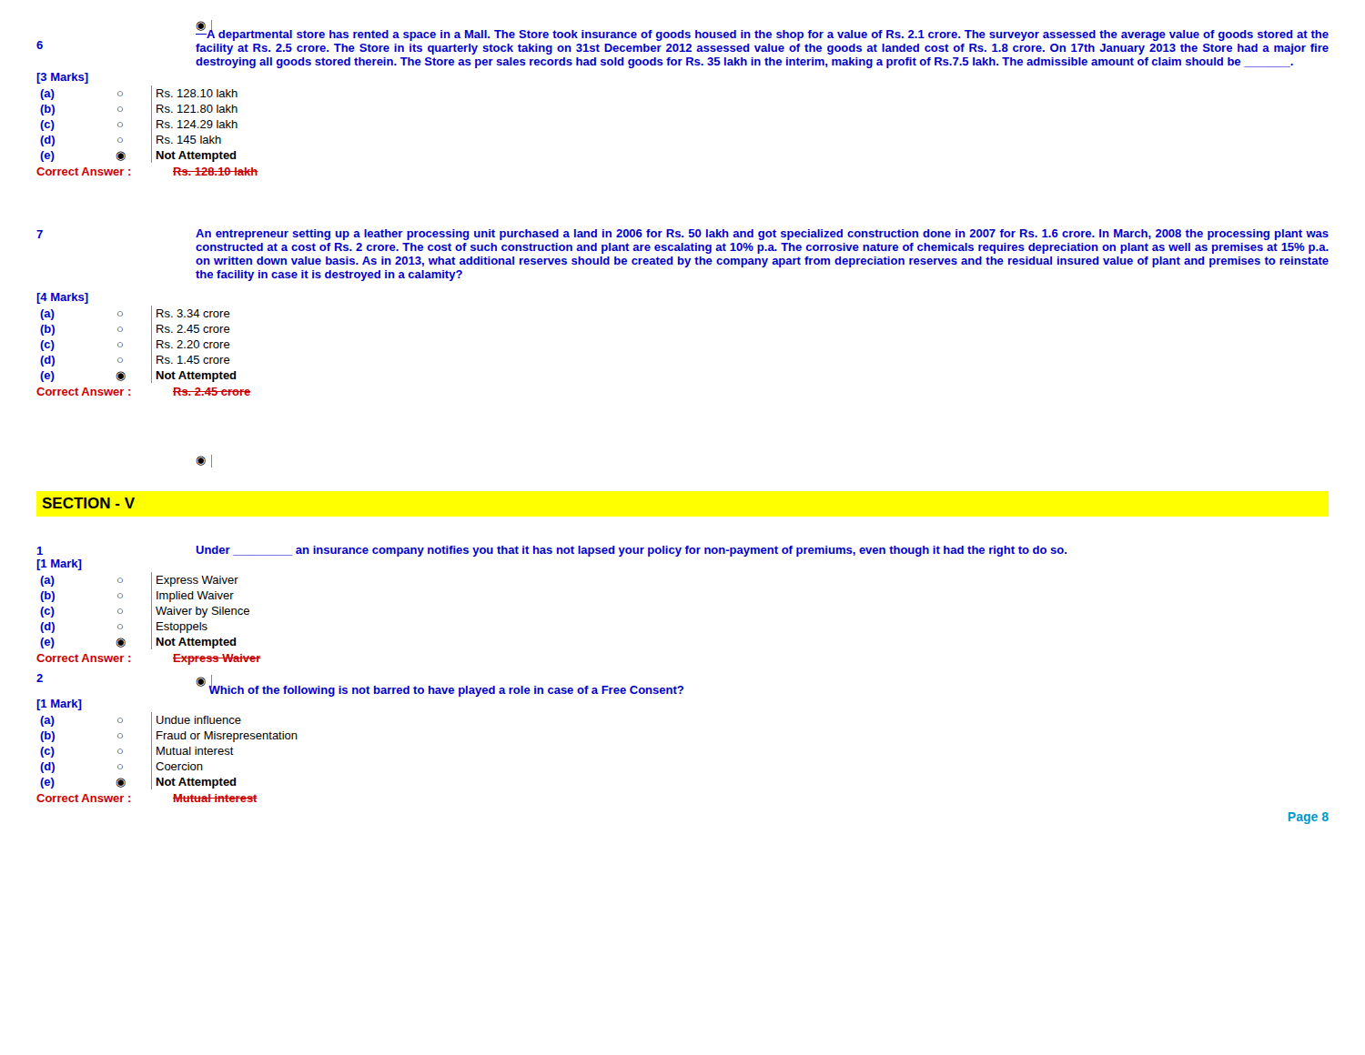◉
6
A departmental store has rented a space in a Mall. The Store took insurance of goods housed in the shop for a value of Rs. 2.1 crore. The surveyor assessed the average value of goods stored at the facility at Rs. 2.5 crore. The Store in its quarterly stock taking on 31st December 2012 assessed value of the goods at landed cost of Rs. 1.8 crore. On 17th January 2013 the Store had a major fire destroying all goods stored therein. The Store as per sales records had sold goods for Rs. 35 lakh in the interim, making a profit of Rs.7.5 lakh. The admissible amount of claim should be _______.
[3 Marks]
| (a) | ○ | Rs. 128.10 lakh |
| (b) | ○ | Rs. 121.80 lakh |
| (c) | ○ | Rs. 124.29 lakh |
| (d) | ○ | Rs. 145 lakh |
| (e) | ◉ | Not Attempted |
Correct Answer : Rs. 128.10 lakh
7
An entrepreneur setting up a leather processing unit purchased a land in 2006 for Rs. 50 lakh and got specialized construction done in 2007 for Rs. 1.6 crore. In March, 2008 the processing plant was constructed at a cost of Rs. 2 crore. The cost of such construction and plant are escalating at 10% p.a. The corrosive nature of chemicals requires depreciation on plant as well as premises at 15% p.a. on written down value basis. As in 2013, what additional reserves should be created by the company apart from depreciation reserves and the residual insured value of plant and premises to reinstate the facility in case it is destroyed in a calamity?
[4 Marks]
| (a) | ○ | Rs. 3.34 crore |
| (b) | ○ | Rs. 2.45 crore |
| (c) | ○ | Rs. 2.20 crore |
| (d) | ○ | Rs. 1.45 crore |
| (e) | ◉ | Not Attempted |
Correct Answer : Rs. 2.45 crore
◉
SECTION - V
1
Under _________ an insurance company notifies you that it has not lapsed your policy for non-payment of premiums, even though it had the right to do so.
[1 Mark]
| (a) | ○ | Express Waiver |
| (b) | ○ | Implied Waiver |
| (c) | ○ | Waiver by Silence |
| (d) | ○ | Estoppels |
| (e) | ◉ | Not Attempted |
Correct Answer : Express Waiver
◉
2
Which of the following is not barred to have played a role in case of a Free Consent?
[1 Mark]
| (a) | ○ | Undue influence |
| (b) | ○ | Fraud or Misrepresentation |
| (c) | ○ | Mutual interest |
| (d) | ○ | Coercion |
| (e) | ◉ | Not Attempted |
Correct Answer : Mutual interest Page 8